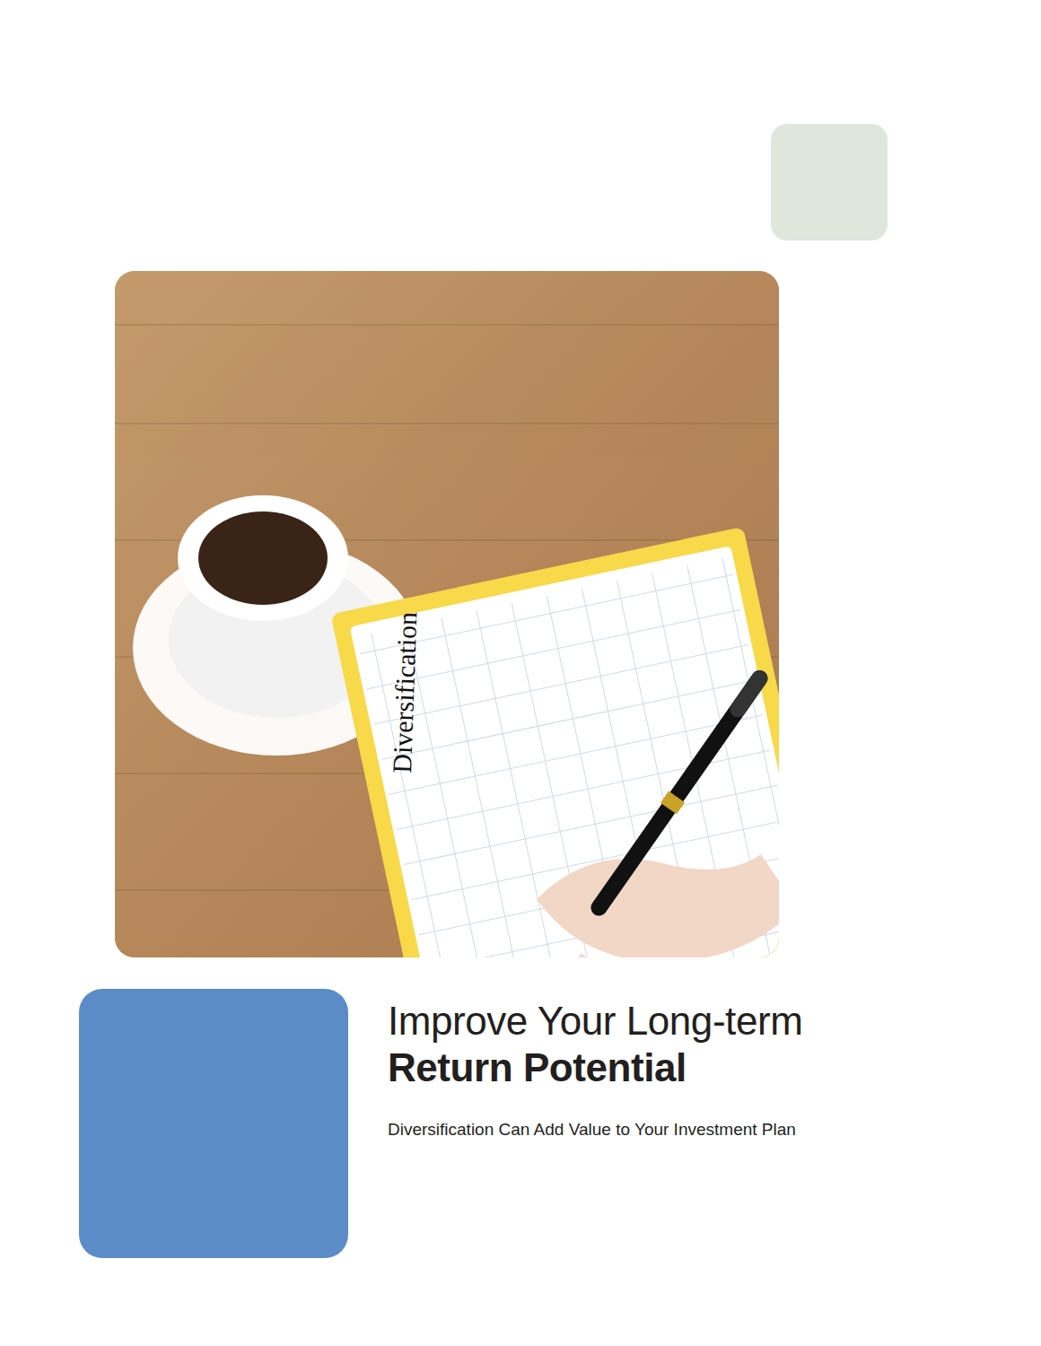Improve Your Long-term Return Potential
Diversification Can Add Value to Your Investment Plan